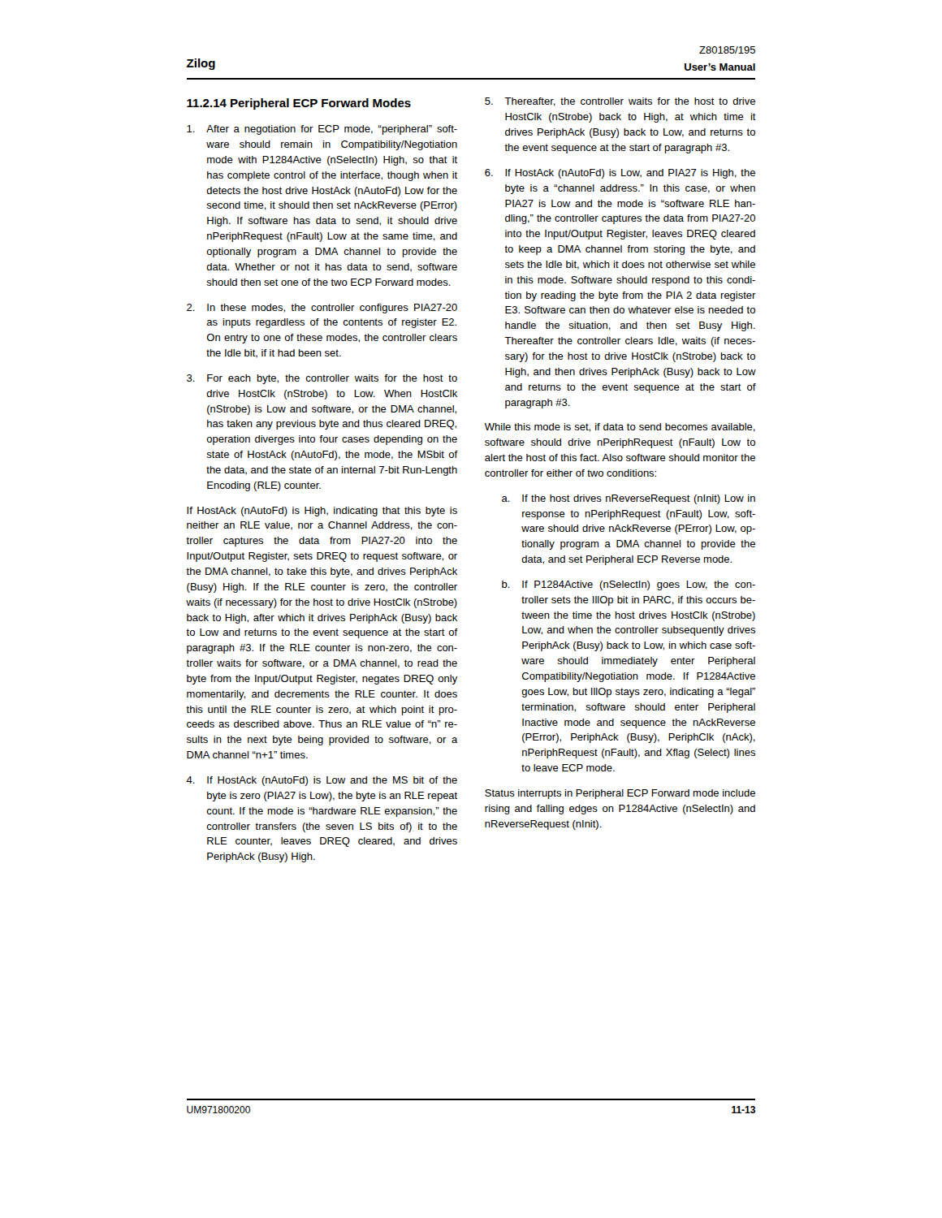Zilog
Z80185/195 User’s Manual
11.2.14 Peripheral ECP Forward Modes
After a negotiation for ECP mode, “peripheral” software should remain in Compatibility/Negotiation mode with P1284Active (nSelectIn) High, so that it has complete control of the interface, though when it detects the host drive HostAck (nAutoFd) Low for the second time, it should then set nAckReverse (PError) High. If software has data to send, it should drive nPeriphRequest (nFault) Low at the same time, and optionally program a DMA channel to provide the data. Whether or not it has data to send, software should then set one of the two ECP Forward modes.
In these modes, the controller configures PIA27-20 as inputs regardless of the contents of register E2. On entry to one of these modes, the controller clears the Idle bit, if it had been set.
For each byte, the controller waits for the host to drive HostClk (nStrobe) to Low. When HostClk (nStrobe) is Low and software, or the DMA channel, has taken any previous byte and thus cleared DREQ, operation diverges into four cases depending on the state of HostAck (nAutoFd), the mode, the MSbit of the data, and the state of an internal 7-bit Run-Length Encoding (RLE) counter.
If HostAck (nAutoFd) is High, indicating that this byte is neither an RLE value, nor a Channel Address, the controller captures the data from PIA27-20 into the Input/Output Register, sets DREQ to request software, or the DMA channel, to take this byte, and drives PeriphAck (Busy) High. If the RLE counter is zero, the controller waits (if necessary) for the host to drive HostClk (nStrobe) back to High, after which it drives PeriphAck (Busy) back to Low and returns to the event sequence at the start of paragraph #3. If the RLE counter is non-zero, the controller waits for software, or a DMA channel, to read the byte from the Input/Output Register, negates DREQ only momentarily, and decrements the RLE counter. It does this until the RLE counter is zero, at which point it proceeds as described above. Thus an RLE value of “n” results in the next byte being provided to software, or a DMA channel “n+1” times.
If HostAck (nAutoFd) is Low and the MS bit of the byte is zero (PIA27 is Low), the byte is an RLE repeat count. If the mode is “hardware RLE expansion,” the controller transfers (the seven LS bits of) it to the RLE counter, leaves DREQ cleared, and drives PeriphAck (Busy) High.
Thereafter, the controller waits for the host to drive HostClk (nStrobe) back to High, at which time it drives PeriphAck (Busy) back to Low, and returns to the event sequence at the start of paragraph #3.
If HostAck (nAutoFd) is Low, and PIA27 is High, the byte is a “channel address.” In this case, or when PIA27 is Low and the mode is “software RLE handling,” the controller captures the data from PIA27-20 into the Input/Output Register, leaves DREQ cleared to keep a DMA channel from storing the byte, and sets the Idle bit, which it does not otherwise set while in this mode. Software should respond to this condition by reading the byte from the PIA 2 data register E3. Software can then do whatever else is needed to handle the situation, and then set Busy High. Thereafter the controller clears Idle, waits (if necessary) for the host to drive HostClk (nStrobe) back to High, and then drives PeriphAck (Busy) back to Low and returns to the event sequence at the start of paragraph #3.
While this mode is set, if data to send becomes available, software should drive nPeriphRequest (nFault) Low to alert the host of this fact. Also software should monitor the controller for either of two conditions:
If the host drives nReverseRequest (nInit) Low in response to nPeriphRequest (nFault) Low, software should drive nAckReverse (PError) Low, optionally program a DMA channel to provide the data, and set Peripheral ECP Reverse mode.
If P1284Active (nSelectIn) goes Low, the controller sets the IllOp bit in PARC, if this occurs between the time the host drives HostClk (nStrobe) Low, and when the controller subsequently drives PeriphAck (Busy) back to Low, in which case software should immediately enter Peripheral Compatibility/Negotiation mode. If P1284Active goes Low, but IllOp stays zero, indicating a “legal” termination, software should enter Peripheral Inactive mode and sequence the nAckReverse (PError), PeriphAck (Busy), PeriphClk (nAck), nPeriphRequest (nFault), and Xflag (Select) lines to leave ECP mode.
Status interrupts in Peripheral ECP Forward mode include rising and falling edges on P1284Active (nSelectIn) and nReverseRequest (nInit).
UM971800200
11-13